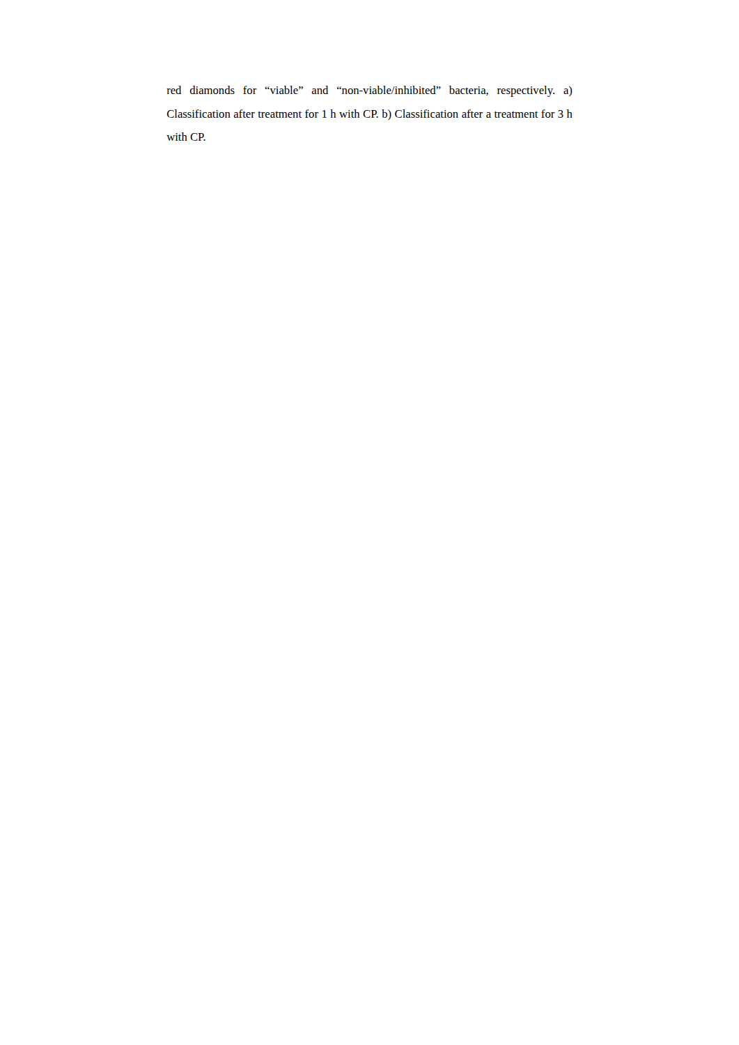red diamonds for “viable” and “non-viable/inhibited” bacteria, respectively. a) Classification after treatment for 1 h with CP. b) Classification after a treatment for 3 h with CP.